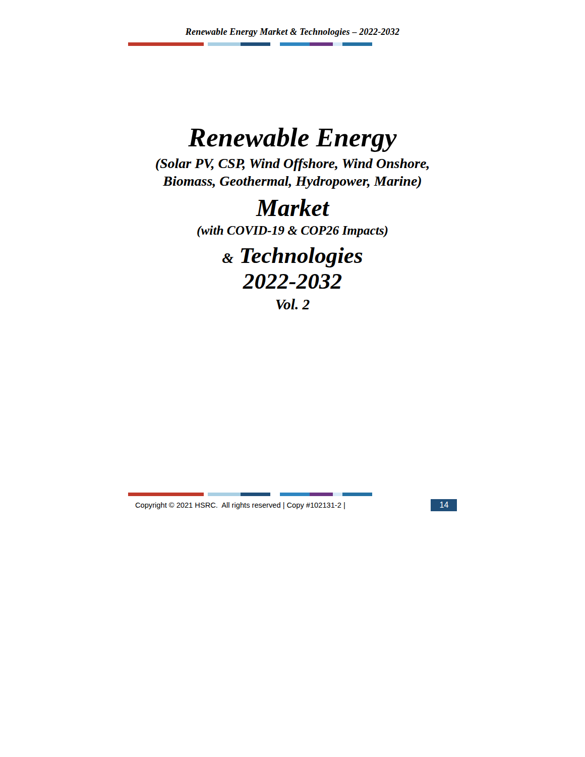Renewable Energy Market & Technologies – 2022-2032
Renewable Energy
(Solar PV, CSP, Wind Offshore, Wind Onshore, Biomass, Geothermal, Hydropower, Marine)
Market
(with COVID-19 & COP26 Impacts)
& Technologies
2022-2032
Vol. 2
Copyright © 2021 HSRC. All rights reserved | Copy #102131-2 |
14